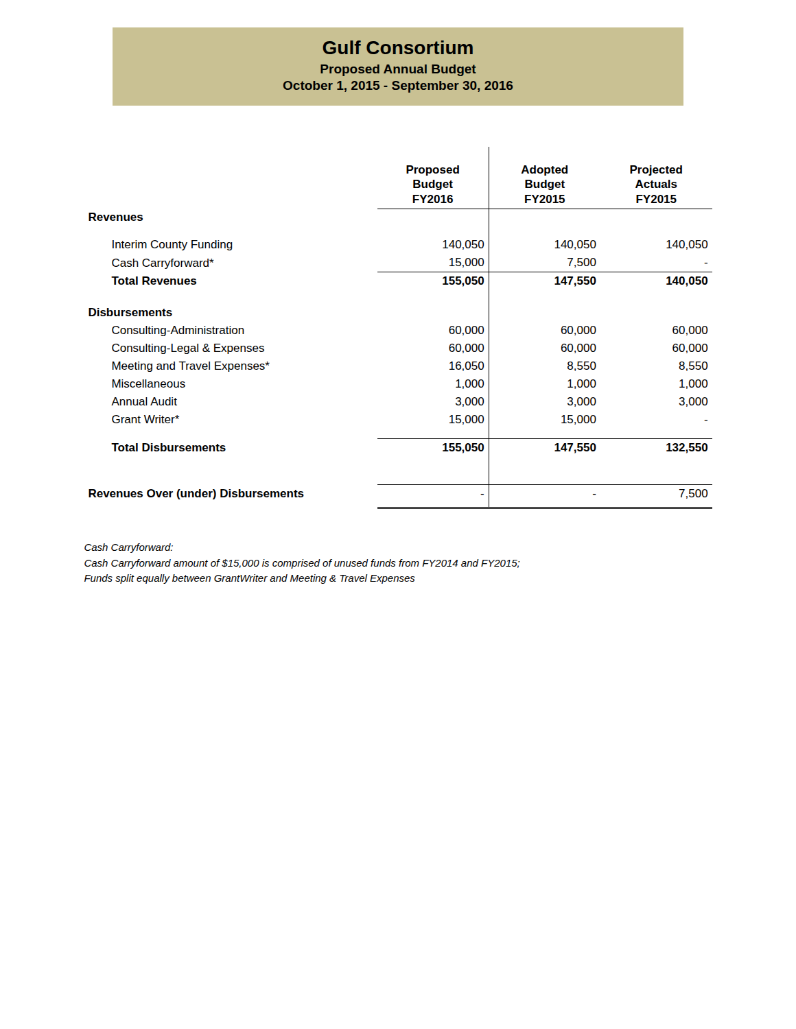Gulf Consortium
Proposed Annual Budget
October 1, 2015 - September 30, 2016
| | Proposed Budget FY2016 | Adopted Budget FY2015 | Projected Actuals FY2015 |
| Revenues | | | |
| Interim County Funding | 140,050 | 140,050 | 140,050 |
| Cash Carryforward* | 15,000 | 7,500 | - |
| Total Revenues | 155,050 | 147,550 | 140,050 |
| Disbursements | | | |
| Consulting-Administration | 60,000 | 60,000 | 60,000 |
| Consulting-Legal & Expenses | 60,000 | 60,000 | 60,000 |
| Meeting and Travel Expenses* | 16,050 | 8,550 | 8,550 |
| Miscellaneous | 1,000 | 1,000 | 1,000 |
| Annual Audit | 3,000 | 3,000 | 3,000 |
| Grant Writer* | 15,000 | 15,000 | - |
| Total Disbursements | 155,050 | 147,550 | 132,550 |
| Revenues Over (under) Disbursements | - | - | 7,500 |
Cash Carryforward:
Cash Carryforward amount of $15,000 is comprised of unused funds from FY2014 and FY2015;
Funds split equally between GrantWriter and Meeting & Travel Expenses